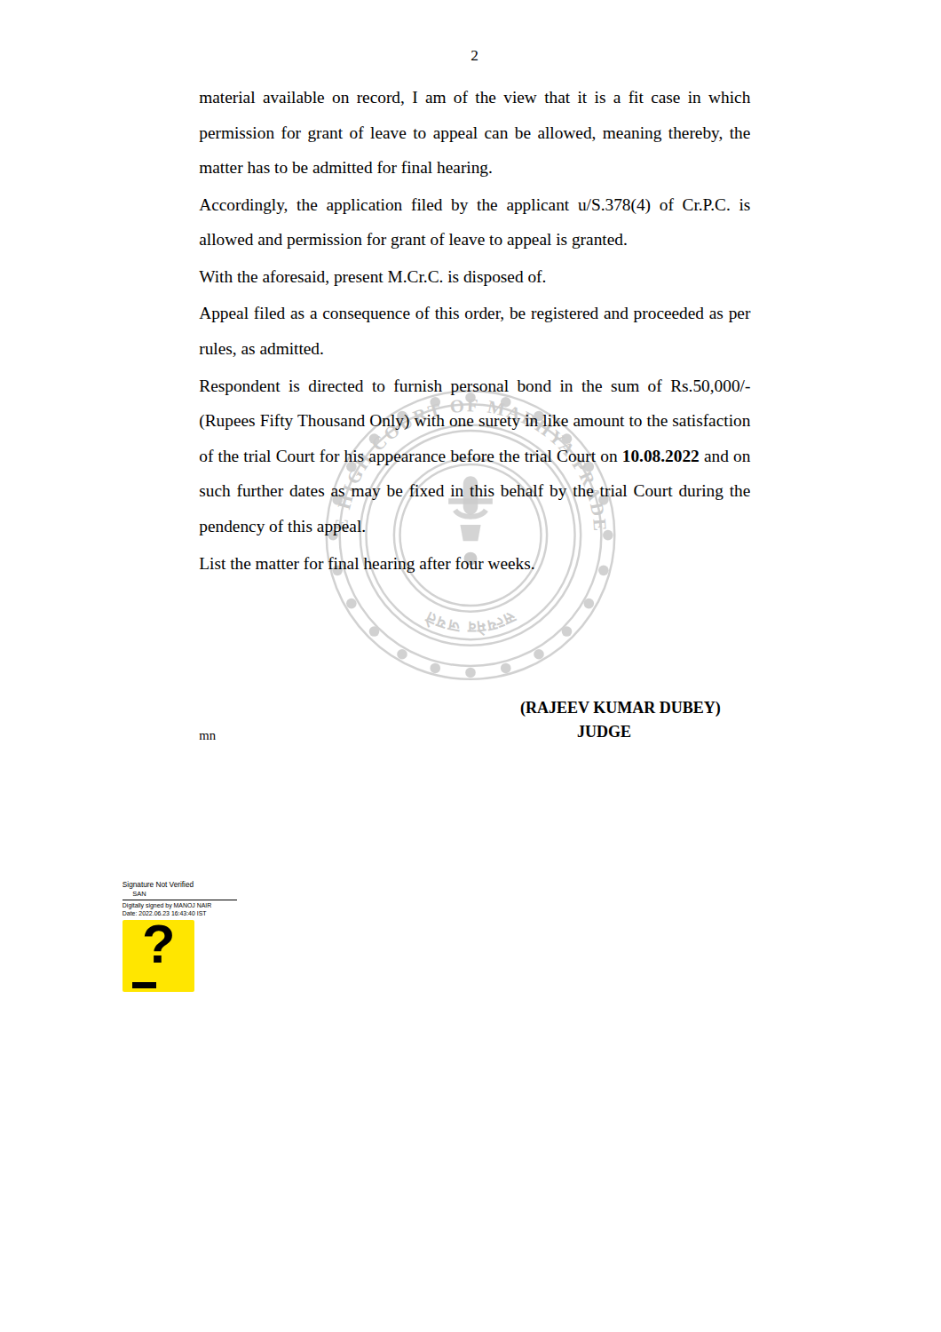2
THE HIGH COURT OF MADHYA PRADESH सत्यमेव जयते
material available on record, I am of the view that it is a fit case in which permission for grant of leave to appeal can be allowed, meaning thereby, the matter has to be admitted for final hearing.
Accordingly, the application filed by the applicant u/S.378(4) of Cr.P.C. is allowed and permission for grant of leave to appeal is granted.
With the aforesaid, present M.Cr.C. is disposed of.
Appeal filed as a consequence of this order, be registered and proceeded as per rules, as admitted.
Respondent is directed to furnish personal bond in the sum of Rs.50,000/- (Rupees Fifty Thousand Only) with one surety in like amount to the satisfaction of the trial Court for his appearance before the trial Court on 10.08.2022 and on such further dates as may be fixed in this behalf by the trial Court during the pendency of this appeal.
List the matter for final hearing after four weeks.
(RAJEEV KUMAR DUBEY)
JUDGE
mn
Signature Not Verified
SAN
Digitally signed by MANOJ NAIR
Date: 2022.06.23 16:43:40 IST
?